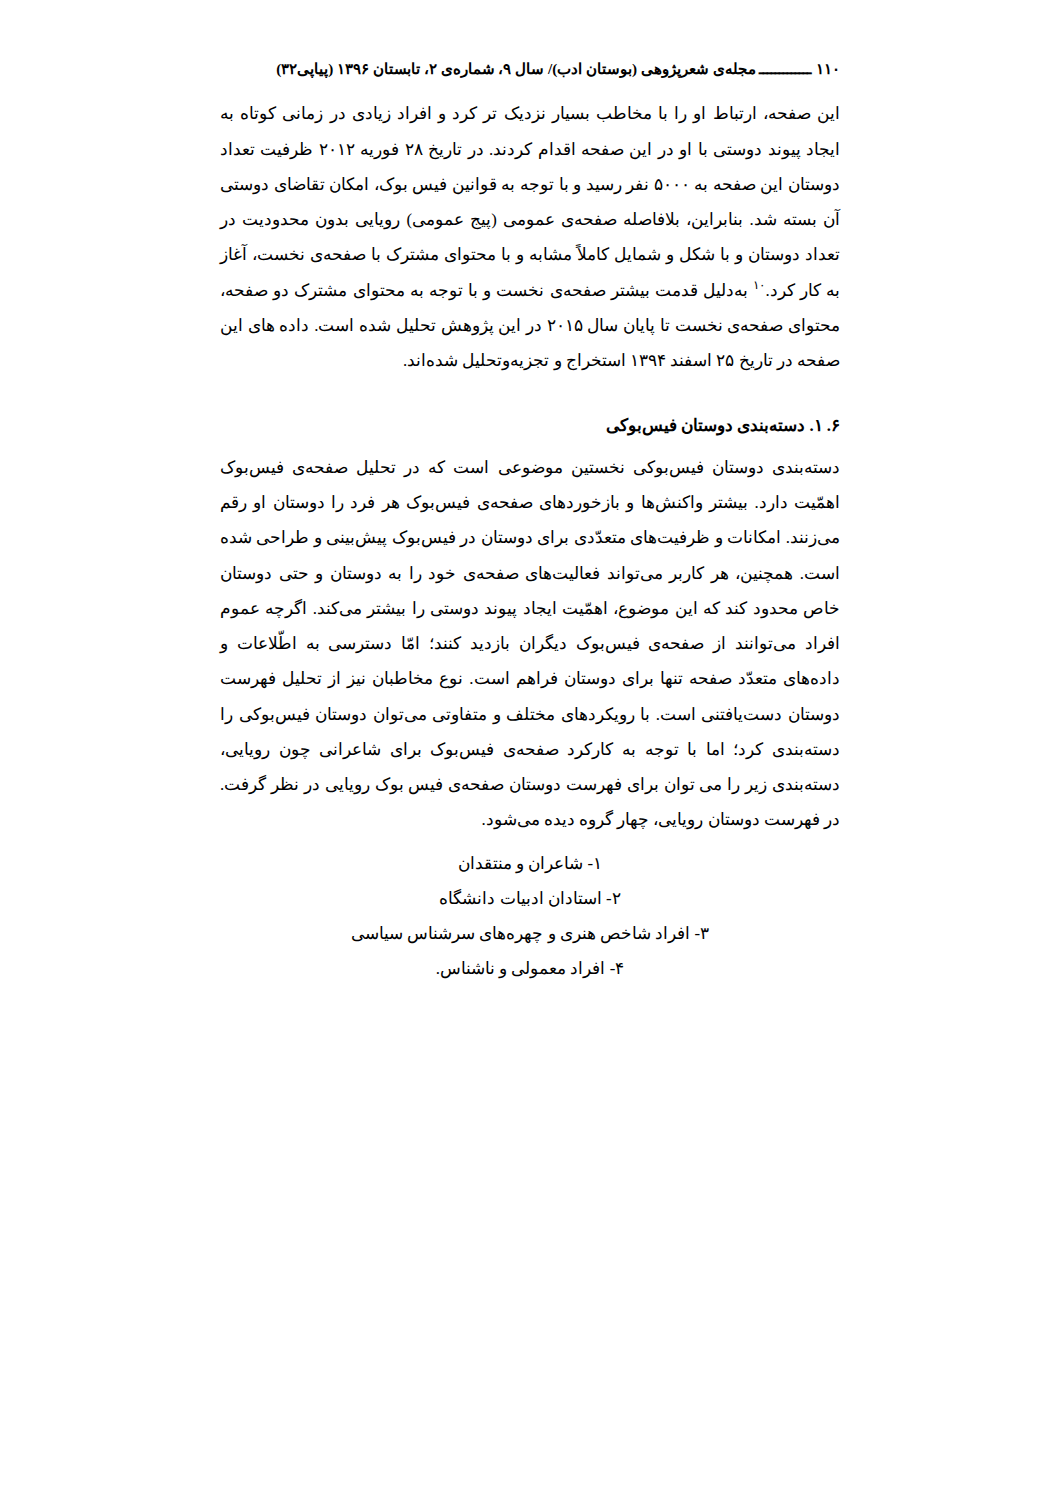۱۱۰ ـــــــــــــ مجله‌ی شعرپژوهی (بوستان ادب)/ سال ۹، شماره‌ی ۲، تابستان ۱۳۹۶ (پیاپی۳۲)
این صفحه، ارتباط او را با مخاطب بسیار نزدیک تر کرد و افراد زیادی در زمانی کوتاه به ایجاد پیوند دوستی با او در این صفحه اقدام کردند. در تاریخ ۲۸ فوریه ۲۰۱۲ ظرفیت تعداد دوستان این صفحه به ۵۰۰۰ نفر رسید و با توجه به قوانین فیس بوک، امکان تقاضای دوستی آن بسته شد. بنابراین، بلافاصله صفحه‌ی عمومی (پیج عمومی) رویایی بدون محدودیت در تعداد دوستان و با شکل و شمایل کاملاً مشابه و با محتوای مشترک با صفحه‌ی نخست، آغاز به کار کرد.۱۰ به‌دلیل قدمت بیشتر صفحه‌ی نخست و با توجه به محتوای مشترک دو صفحه، محتوای صفحه‌ی نخست تا پایان سال ۲۰۱۵ در این پژوهش تحلیل شده است. داده های این صفحه در تاریخ ۲۵ اسفند ۱۳۹۴ استخراج و تجزیه‌وتحلیل شده‌اند.
۶. ۱. دسته‌بندی دوستان فیس‌بوکی
دسته‌بندی دوستان فیس‌بوکی نخستین موضوعی است که در تحلیل صفحه‌ی فیس‌بوک اهمّیت دارد. بیشتر واکنش‌ها و بازخوردهای صفحه‌ی فیس‌بوک هر فرد را دوستان او رقم می‌زنند. امکانات و ظرفیت‌های متعدّدی برای دوستان در فیس‌بوک پیش‌بینی و طراحی شده است. همچنین، هر کاربر می‌تواند فعالیت‌های صفحه‌ی خود را به دوستان و حتی دوستان خاص محدود کند که این موضوع، اهمّیت ایجاد پیوند دوستی را بیشتر می‌کند. اگرچه عموم افراد می‌توانند از صفحه‌ی فیس‌بوک دیگران بازدید کنند؛ امّا دسترسی به اطّلاعات و داده‌های متعدّد صفحه تنها برای دوستان فراهم است. نوع مخاطبان نیز از تحلیل فهرست دوستان دست‌یافتنی است. با رویکردهای مختلف و متفاوتی می‌توان دوستان فیس‌بوکی را دسته‌بندی کرد؛ اما با توجه به کارکرد صفحه‌ی فیس‌بوک برای شاعرانی چون رویایی، دسته‌بندی زیر را می توان برای فهرست دوستان صفحه‌ی فیس بوک رویایی در نظر گرفت. در فهرست دوستان رویایی، چهار گروه دیده می‌شود.
۱- شاعران و منتقدان
۲- استادان ادبیات دانشگاه
۳- افراد شاخص هنری و چهره‌های سرشناس سیاسی
۴- افراد معمولی و ناشناس.